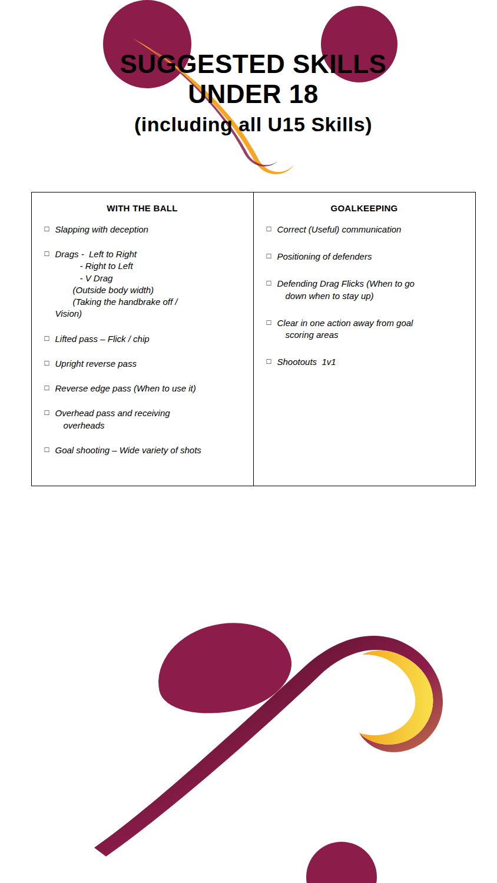SUGGESTED SKILLS
UNDER 18 (including all U15 Skills)
| WITH THE BALL Slapping with deception Drags - Left to Right - Right to Left - V Drag (Outside body width) (Taking the handbrake off / Vision) Lifted pass – Flick / chip Upright reverse pass Reverse edge pass (When to use it) Overhead pass and receiving overheads Goal shooting – Wide variety of shots | GOALKEEPING Correct (Useful) communication Positioning of defenders Defending Drag Flicks (When to go down when to stay up) Clear in one action away from goal scoring areas Shootouts 1v1 |